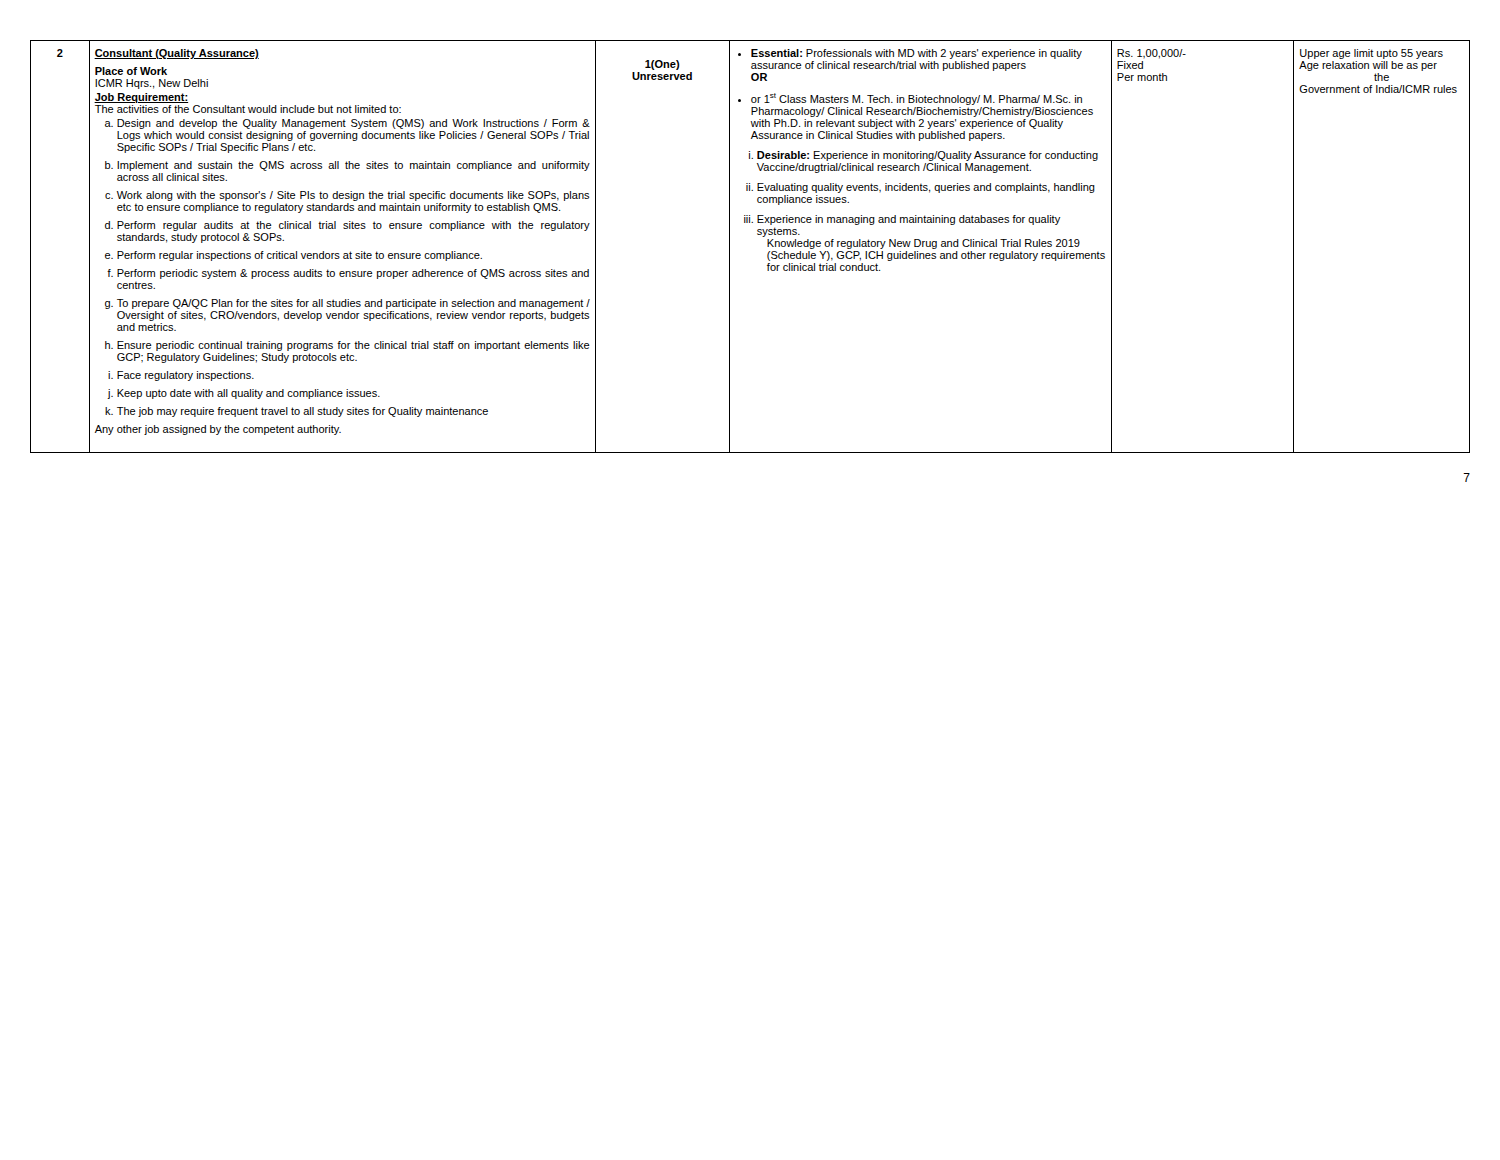| 2 | Consultant (Quality Assurance) Place of Work ICMR Hqrs., New Delhi Job Requirement: The activities of the Consultant would include but not limited to: Design and develop the Quality Management System (QMS) and Work Instructions / Form & Logs which would consist designing of governing documents like Policies / General SOPs / Trial Specific SOPs / Trial Specific Plans / etc. Implement and sustain the QMS across all the sites to maintain compliance and uniformity across all clinical sites. Work along with the sponsor's / Site PIs to design the trial specific documents like SOPs, plans etc to ensure compliance to regulatory standards and maintain uniformity to establish QMS. Perform regular audits at the clinical trial sites to ensure compliance with the regulatory standards, study protocol & SOPs. Perform regular inspections of critical vendors at site to ensure compliance. Perform periodic system & process audits to ensure proper adherence of QMS across sites and centres. To prepare QA/QC Plan for the sites for all studies and participate in selection and management / Oversight of sites, CRO/vendors, develop vendor specifications, review vendor reports, budgets and metrics. Ensure periodic continual training programs for the clinical trial staff on important elements like GCP; Regulatory Guidelines; Study protocols etc. Face regulatory inspections. Keep upto date with all quality and compliance issues. The job may require frequent travel to all study sites for Quality maintenance Any other job assigned by the competent authority. | 1(One) Unreserved | Essential: Professionals with MD with 2 years' experience in quality assurance of clinical research/trial with published papers OR or 1 st Class Masters M. Tech. in Biotechnology/ M. Pharma/ M.Sc. in Pharmacology/ Clinical Research/Biochemistry/Chemistry/Biosciences with Ph.D. in relevant subject with 2 years' experience of Quality Assurance in Clinical Studies with published papers. Desirable: Experience in monitoring/Quality Assurance for conducting Vaccine/drugtrial/clinical research /Clinical Management. Evaluating quality events, incidents, queries and complaints, handling compliance issues. Experience in managing and maintaining databases for quality systems. Knowledge of regulatory New Drug and Clinical Trial Rules 2019 (Schedule Y), GCP, ICH guidelines and other regulatory requirements for clinical trial conduct. | Rs. 1,00,000/- Fixed Per month | Upper age limit upto 55 years Age relaxation will be as per the Government of India/ICMR rules |
7